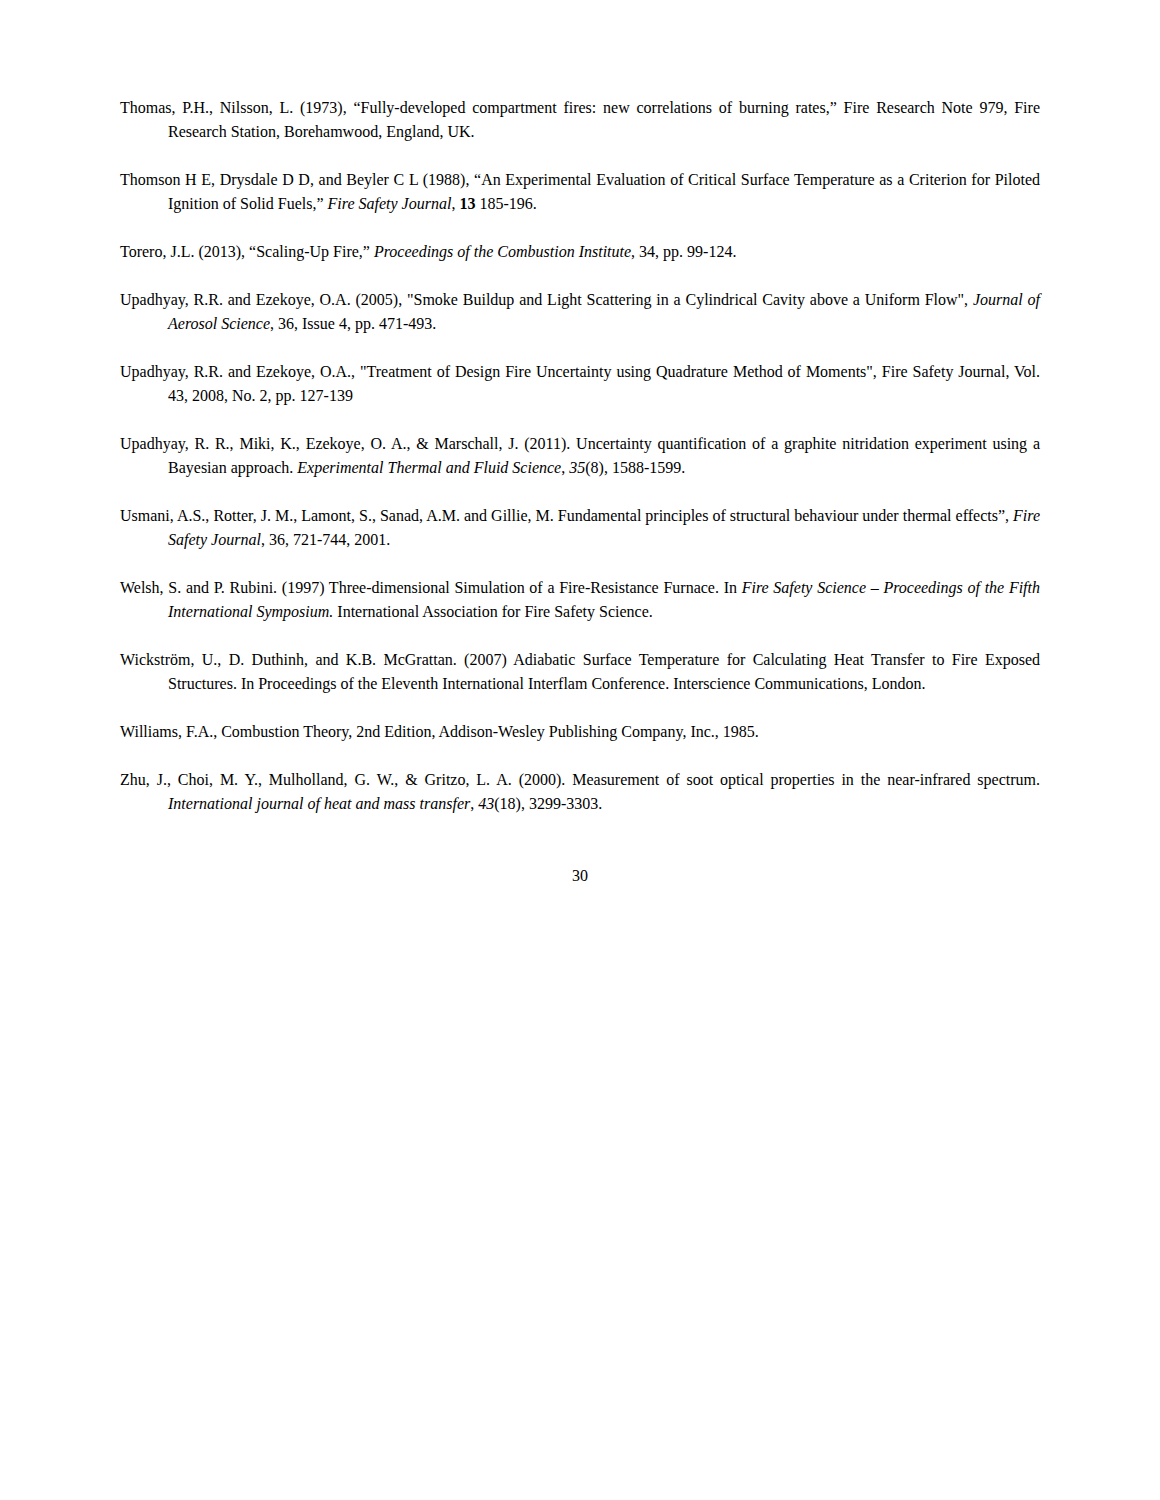Thomas, P.H., Nilsson, L. (1973), “Fully-developed compartment fires: new correlations of burning rates,” Fire Research Note 979, Fire Research Station, Borehamwood, England, UK.
Thomson H E, Drysdale D D, and Beyler C L (1988), “An Experimental Evaluation of Critical Surface Temperature as a Criterion for Piloted Ignition of Solid Fuels,” Fire Safety Journal, 13 185-196.
Torero, J.L. (2013), “Scaling-Up Fire,” Proceedings of the Combustion Institute, 34, pp. 99-124.
Upadhyay, R.R. and Ezekoye, O.A. (2005), "Smoke Buildup and Light Scattering in a Cylindrical Cavity above a Uniform Flow", Journal of Aerosol Science, 36, Issue 4, pp. 471-493.
Upadhyay, R.R. and Ezekoye, O.A., "Treatment of Design Fire Uncertainty using Quadrature Method of Moments", Fire Safety Journal, Vol. 43, 2008, No. 2, pp. 127-139
Upadhyay, R. R., Miki, K., Ezekoye, O. A., & Marschall, J. (2011). Uncertainty quantification of a graphite nitridation experiment using a Bayesian approach. Experimental Thermal and Fluid Science, 35(8), 1588-1599.
Usmani, A.S., Rotter, J. M., Lamont, S., Sanad, A.M. and Gillie, M. Fundamental principles of structural behaviour under thermal effects”, Fire Safety Journal, 36, 721-744, 2001.
Welsh, S. and P. Rubini. (1997) Three-dimensional Simulation of a Fire-Resistance Furnace. In Fire Safety Science – Proceedings of the Fifth International Symposium. International Association for Fire Safety Science.
Wickström, U., D. Duthinh, and K.B. McGrattan. (2007) Adiabatic Surface Temperature for Calculating Heat Transfer to Fire Exposed Structures. In Proceedings of the Eleventh International Interflam Conference. Interscience Communications, London.
Williams, F.A., Combustion Theory, 2nd Edition, Addison-Wesley Publishing Company, Inc., 1985.
Zhu, J., Choi, M. Y., Mulholland, G. W., & Gritzo, L. A. (2000). Measurement of soot optical properties in the near-infrared spectrum. International journal of heat and mass transfer, 43(18), 3299-3303.
30